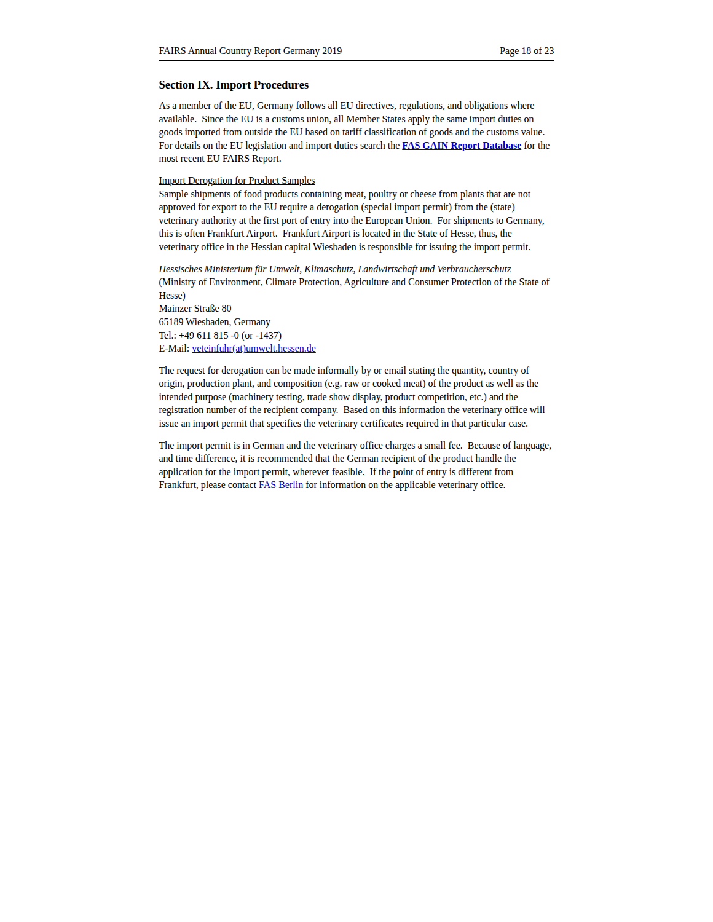FAIRS Annual Country Report Germany 2019
Page 18 of 23
Section IX. Import Procedures
As a member of the EU, Germany follows all EU directives, regulations, and obligations where available. Since the EU is a customs union, all Member States apply the same import duties on goods imported from outside the EU based on tariff classification of goods and the customs value. For details on the EU legislation and import duties search the FAS GAIN Report Database for the most recent EU FAIRS Report.
Import Derogation for Product Samples
Sample shipments of food products containing meat, poultry or cheese from plants that are not approved for export to the EU require a derogation (special import permit) from the (state) veterinary authority at the first port of entry into the European Union. For shipments to Germany, this is often Frankfurt Airport. Frankfurt Airport is located in the State of Hesse, thus, the veterinary office in the Hessian capital Wiesbaden is responsible for issuing the import permit.
Hessisches Ministerium für Umwelt, Klimaschutz, Landwirtschaft und Verbraucherschutz
(Ministry of Environment, Climate Protection, Agriculture and Consumer Protection of the State of Hesse)
Mainzer Straße 80
65189 Wiesbaden, Germany
Tel.: +49 611 815 -0 (or -1437)
E-Mail: veteinfuhr(at)umwelt.hessen.de
The request for derogation can be made informally by or email stating the quantity, country of origin, production plant, and composition (e.g. raw or cooked meat) of the product as well as the intended purpose (machinery testing, trade show display, product competition, etc.) and the registration number of the recipient company. Based on this information the veterinary office will issue an import permit that specifies the veterinary certificates required in that particular case.
The import permit is in German and the veterinary office charges a small fee. Because of language, and time difference, it is recommended that the German recipient of the product handle the application for the import permit, wherever feasible. If the point of entry is different from Frankfurt, please contact FAS Berlin for information on the applicable veterinary office.